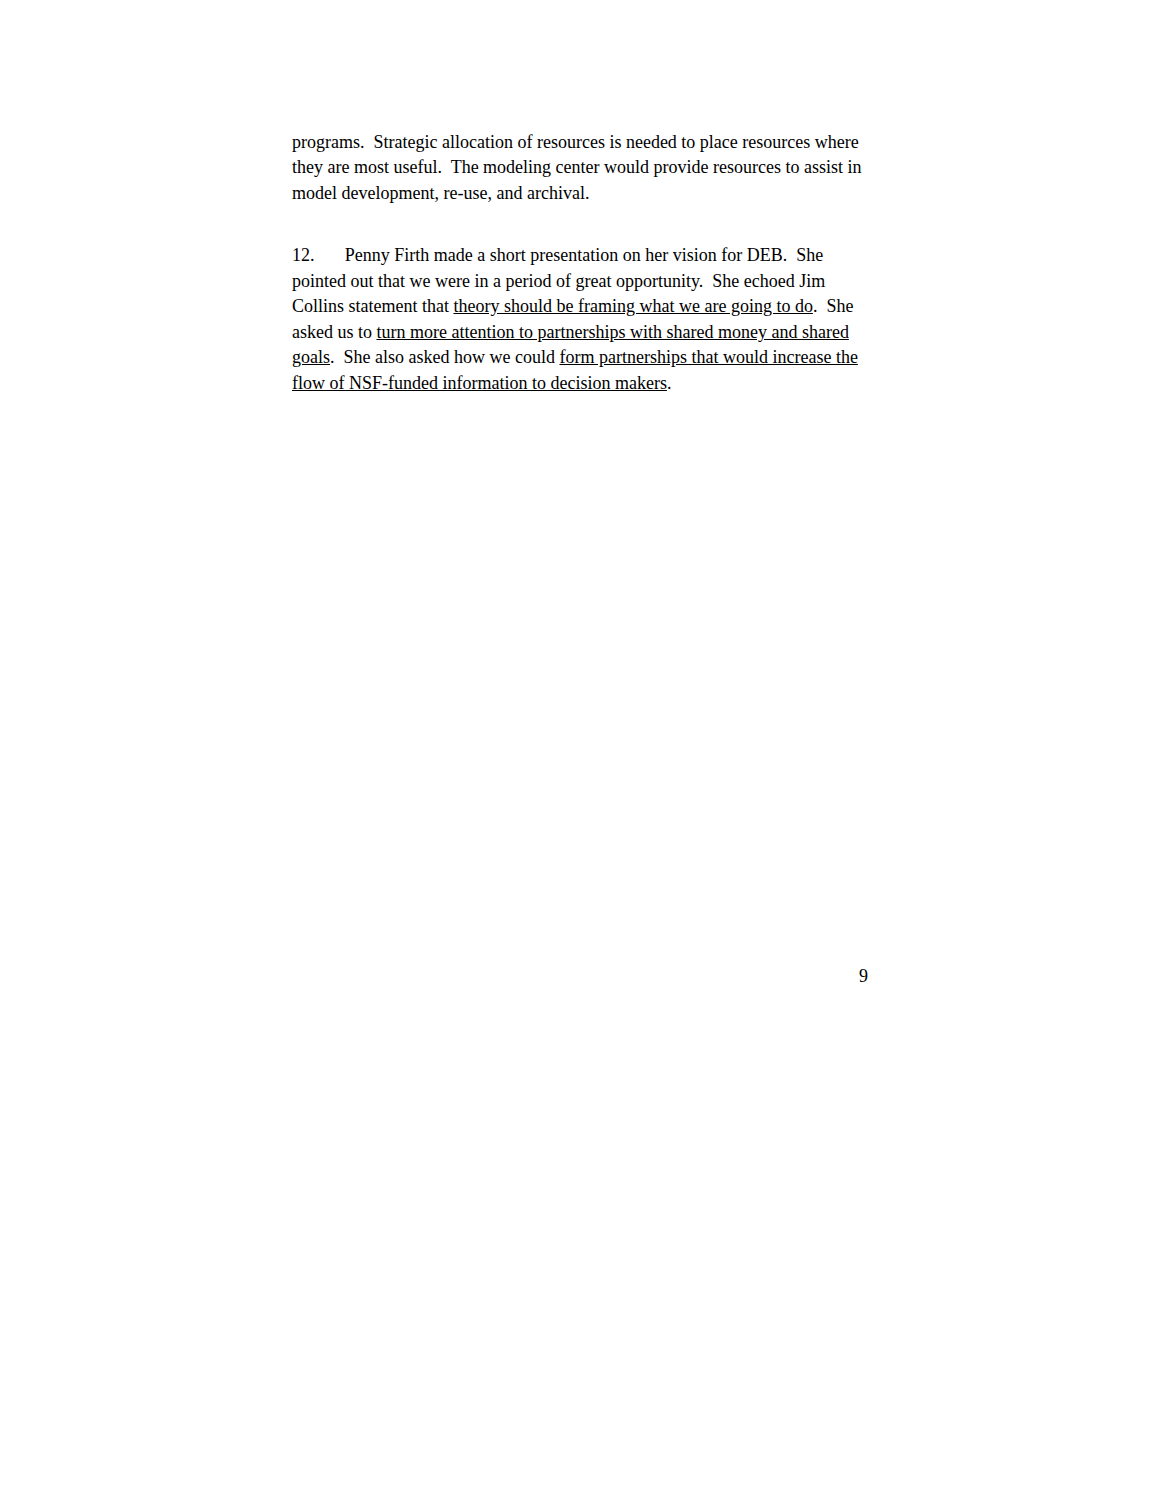programs. Strategic allocation of resources is needed to place resources where they are most useful. The modeling center would provide resources to assist in model development, re-use, and archival.
12. Penny Firth made a short presentation on her vision for DEB. She pointed out that we were in a period of great opportunity. She echoed Jim Collins statement that theory should be framing what we are going to do. She asked us to turn more attention to partnerships with shared money and shared goals. She also asked how we could form partnerships that would increase the flow of NSF-funded information to decision makers.
9